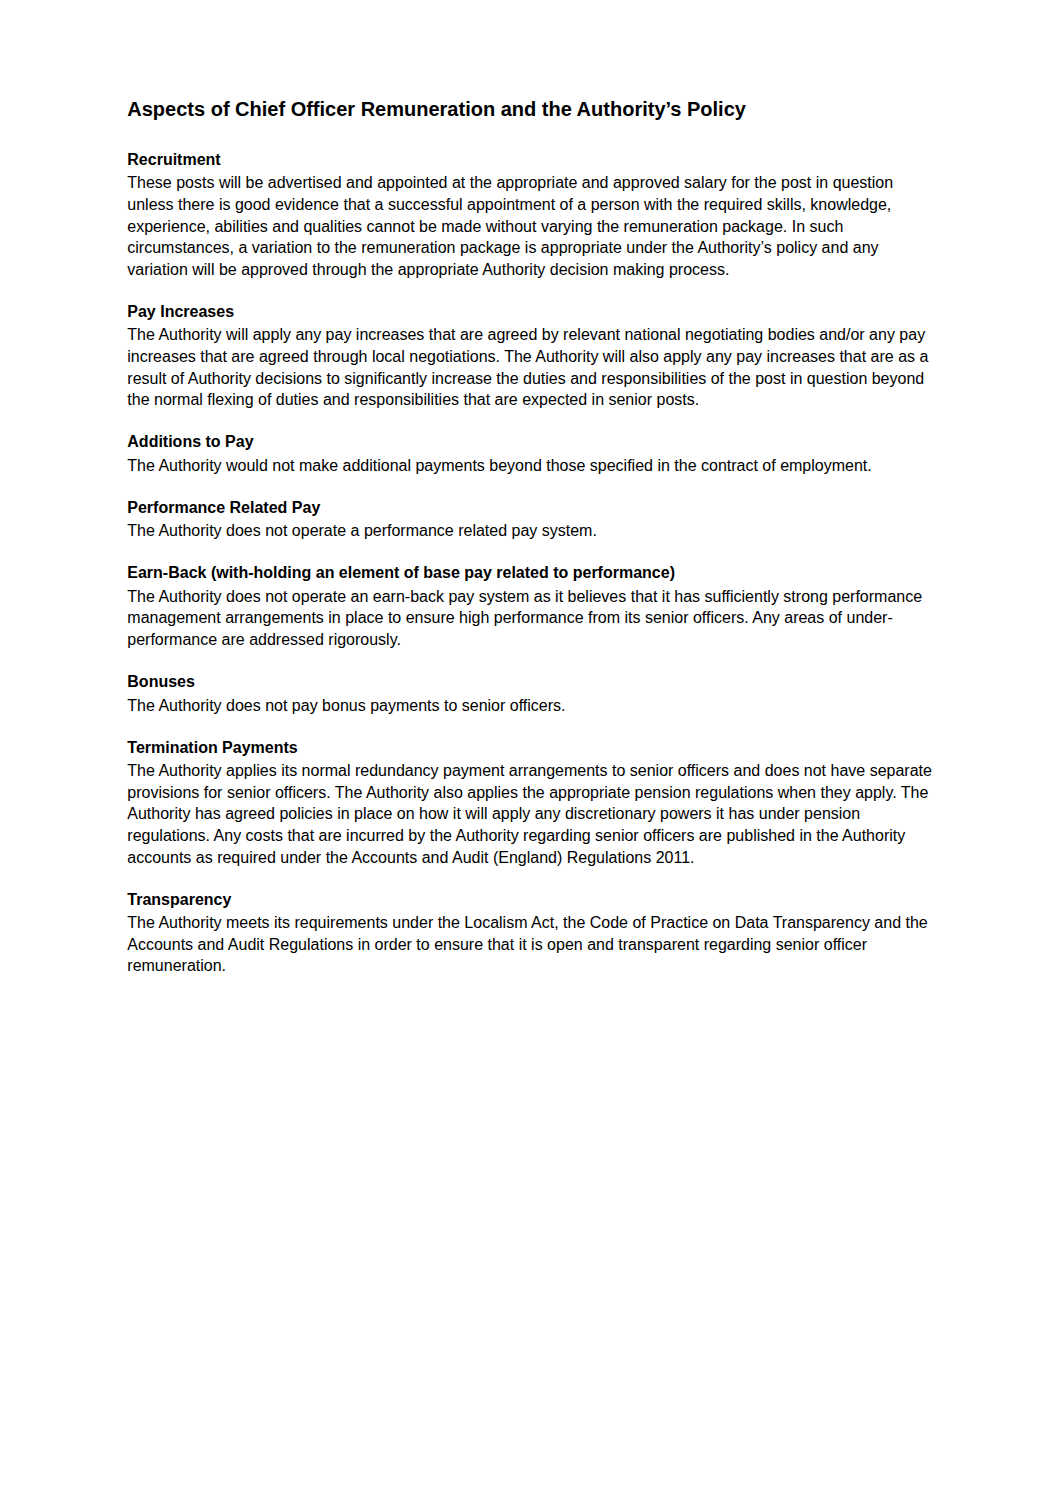Aspects of Chief Officer Remuneration and the Authority’s Policy
Recruitment
These posts will be advertised and appointed at the appropriate and approved salary for the post in question unless there is good evidence that a successful appointment of a person with the required skills, knowledge, experience, abilities and qualities cannot be made without varying the remuneration package. In such circumstances, a variation to the remuneration package is appropriate under the Authority’s policy and any variation will be approved through the appropriate Authority decision making process.
Pay Increases
The Authority will apply any pay increases that are agreed by relevant national negotiating bodies and/or any pay increases that are agreed through local negotiations. The Authority will also apply any pay increases that are as a result of Authority decisions to significantly increase the duties and responsibilities of the post in question beyond the normal flexing of duties and responsibilities that are expected in senior posts.
Additions to Pay
The Authority would not make additional payments beyond those specified in the contract of employment.
Performance Related Pay
The Authority does not operate a performance related pay system.
Earn-Back (with-holding an element of base pay related to performance)
The Authority does not operate an earn-back pay system as it believes that it has sufficiently strong performance management arrangements in place to ensure high performance from its senior officers. Any areas of under-performance are addressed rigorously.
Bonuses
The Authority does not pay bonus payments to senior officers.
Termination Payments
The Authority applies its normal redundancy payment arrangements to senior officers and does not have separate provisions for senior officers. The Authority also applies the appropriate pension regulations when they apply. The Authority has agreed policies in place on how it will apply any discretionary powers it has under pension regulations. Any costs that are incurred by the Authority regarding senior officers are published in the Authority accounts as required under the Accounts and Audit (England) Regulations 2011.
Transparency
The Authority meets its requirements under the Localism Act, the Code of Practice on Data Transparency and the Accounts and Audit Regulations in order to ensure that it is open and transparent regarding senior officer remuneration.